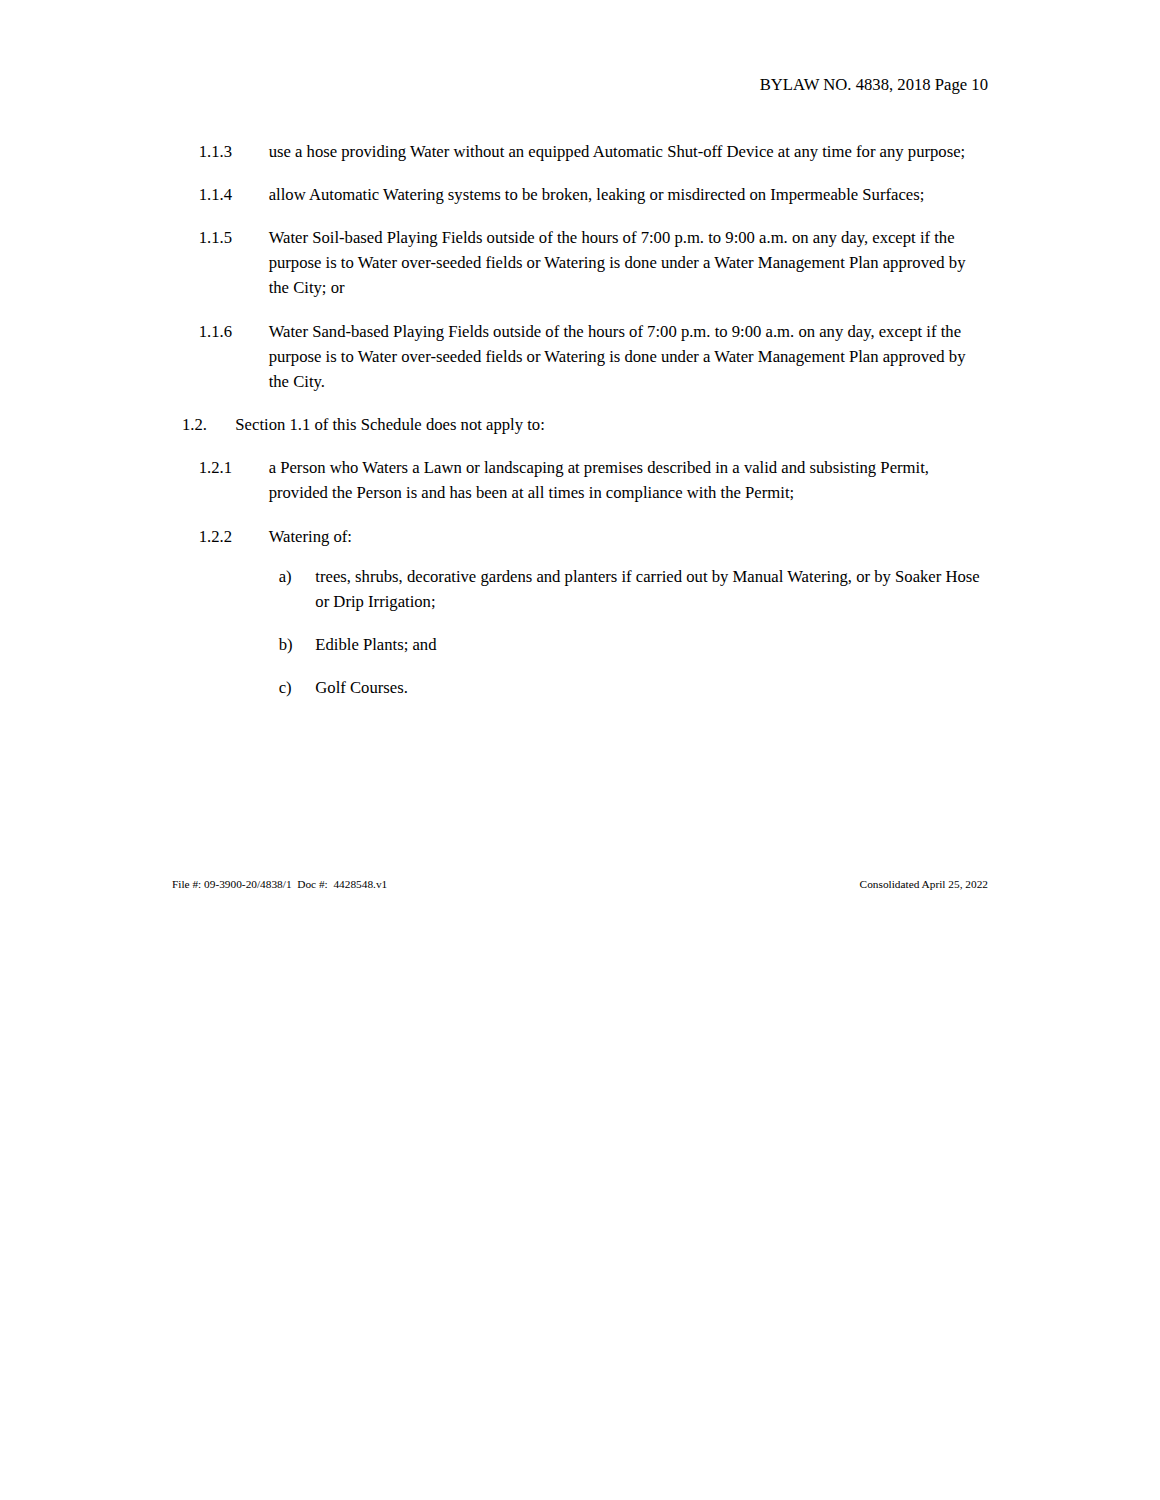BYLAW NO. 4838, 2018 Page 10
1.1.3 use a hose providing Water without an equipped Automatic Shut-off Device at any time for any purpose;
1.1.4 allow Automatic Watering systems to be broken, leaking or misdirected on Impermeable Surfaces;
1.1.5 Water Soil-based Playing Fields outside of the hours of 7:00 p.m. to 9:00 a.m. on any day, except if the purpose is to Water over-seeded fields or Watering is done under a Water Management Plan approved by the City; or
1.1.6 Water Sand-based Playing Fields outside of the hours of 7:00 p.m. to 9:00 a.m. on any day, except if the purpose is to Water over-seeded fields or Watering is done under a Water Management Plan approved by the City.
1.2. Section 1.1 of this Schedule does not apply to:
1.2.1 a Person who Waters a Lawn or landscaping at premises described in a valid and subsisting Permit, provided the Person is and has been at all times in compliance with the Permit;
1.2.2 Watering of:
a) trees, shrubs, decorative gardens and planters if carried out by Manual Watering, or by Soaker Hose or Drip Irrigation;
b) Edible Plants; and
c) Golf Courses.
File #: 09-3900-20/4838/1 Doc #: 4428548.v1
Consolidated April 25, 2022